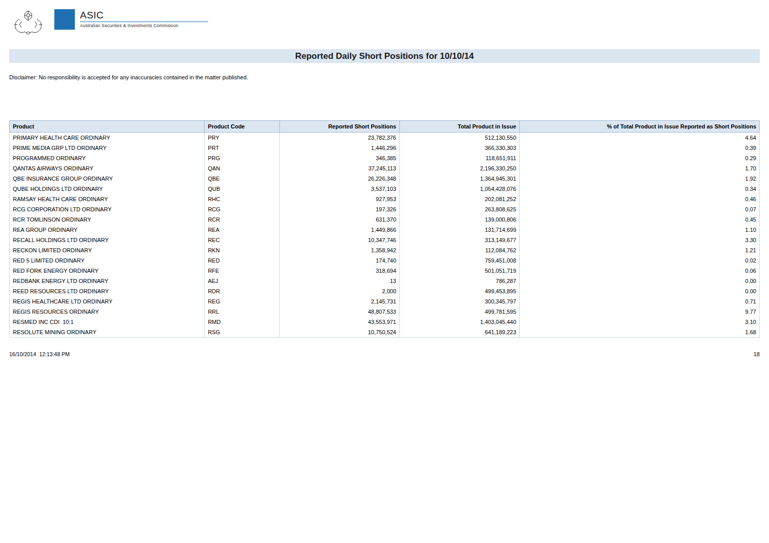ASIC
Australian Securities & Investments Commission
Reported Daily Short Positions for 10/10/14
Disclaimer: No responsibility is accepted for any inaccuracies contained in the matter published.
| Product | Product Code | Reported Short Positions | Total Product in Issue | % of Total Product in Issue Reported as Short Positions |
| --- | --- | --- | --- | --- |
| PRIMARY HEALTH CARE ORDINARY | PRY | 23,782,376 | 512,130,550 | 4.64 |
| PRIME MEDIA GRP LTD ORDINARY | PRT | 1,446,296 | 366,330,303 | 0.39 |
| PROGRAMMED ORDINARY | PRG | 346,385 | 118,651,911 | 0.29 |
| QANTAS AIRWAYS ORDINARY | QAN | 37,245,113 | 2,196,330,250 | 1.70 |
| QBE INSURANCE GROUP ORDINARY | QBE | 26,226,348 | 1,364,945,301 | 1.92 |
| QUBE HOLDINGS LTD ORDINARY | QUB | 3,537,103 | 1,054,428,076 | 0.34 |
| RAMSAY HEALTH CARE ORDINARY | RHC | 927,953 | 202,081,252 | 0.46 |
| RCG CORPORATION LTD ORDINARY | RCG | 197,326 | 263,808,625 | 0.07 |
| RCR TOMLINSON ORDINARY | RCR | 631,370 | 139,000,806 | 0.45 |
| REA GROUP ORDINARY | REA | 1,449,866 | 131,714,699 | 1.10 |
| RECALL HOLDINGS LTD ORDINARY | REC | 10,347,746 | 313,149,677 | 3.30 |
| RECKON LIMITED ORDINARY | RKN | 1,358,942 | 112,084,762 | 1.21 |
| RED 5 LIMITED ORDINARY | RED | 174,740 | 759,451,008 | 0.02 |
| RED FORK ENERGY ORDINARY | RFE | 318,694 | 501,051,719 | 0.06 |
| REDBANK ENERGY LTD ORDINARY | AEJ | 13 | 786,287 | 0.00 |
| REED RESOURCES LTD ORDINARY | RDR | 2,000 | 499,453,895 | 0.00 |
| REGIS HEALTHCARE LTD ORDINARY | REG | 2,145,731 | 300,345,797 | 0.71 |
| REGIS RESOURCES ORDINARY | RRL | 48,807,533 | 499,781,595 | 9.77 |
| RESMED INC CDI 10:1 | RMD | 43,553,971 | 1,403,045,440 | 3.10 |
| RESOLUTE MINING ORDINARY | RSG | 10,750,524 | 641,189,223 | 1.68 |
16/10/2014 12:13:48 PM
18